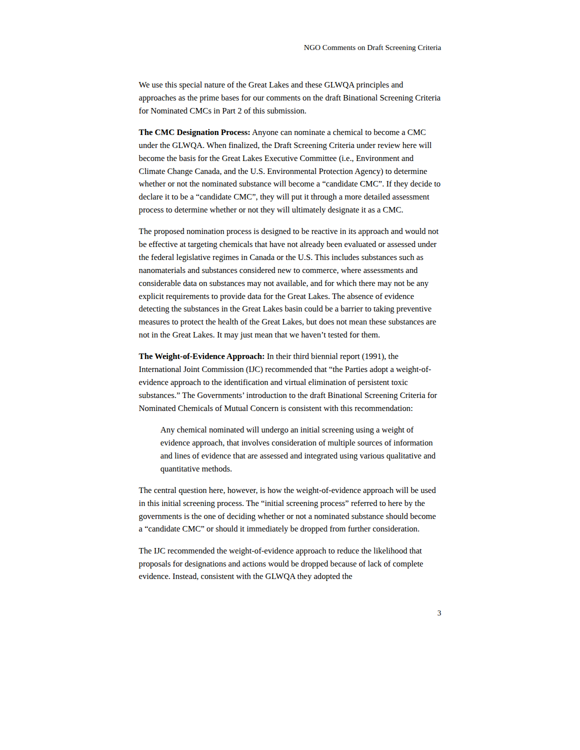NGO Comments on Draft Screening Criteria
We use this special nature of the Great Lakes and these GLWQA principles and approaches as the prime bases for our comments on the draft Binational Screening Criteria for Nominated CMCs in Part 2 of this submission.
The CMC Designation Process: Anyone can nominate a chemical to become a CMC under the GLWQA. When finalized, the Draft Screening Criteria under review here will become the basis for the Great Lakes Executive Committee (i.e., Environment and Climate Change Canada, and the U.S. Environmental Protection Agency) to determine whether or not the nominated substance will become a “candidate CMC”. If they decide to declare it to be a “candidate CMC”, they will put it through a more detailed assessment process to determine whether or not they will ultimately designate it as a CMC.
The proposed nomination process is designed to be reactive in its approach and would not be effective at targeting chemicals that have not already been evaluated or assessed under the federal legislative regimes in Canada or the U.S. This includes substances such as nanomaterials and substances considered new to commerce, where assessments and considerable data on substances may not available, and for which there may not be any explicit requirements to provide data for the Great Lakes. The absence of evidence detecting the substances in the Great Lakes basin could be a barrier to taking preventive measures to protect the health of the Great Lakes, but does not mean these substances are not in the Great Lakes. It may just mean that we haven’t tested for them.
The Weight-of-Evidence Approach: In their third biennial report (1991), the International Joint Commission (IJC) recommended that “the Parties adopt a weight-of-evidence approach to the identification and virtual elimination of persistent toxic substances.” The Governments’ introduction to the draft Binational Screening Criteria for Nominated Chemicals of Mutual Concern is consistent with this recommendation:
Any chemical nominated will undergo an initial screening using a weight of evidence approach, that involves consideration of multiple sources of information and lines of evidence that are assessed and integrated using various qualitative and quantitative methods.
The central question here, however, is how the weight-of-evidence approach will be used in this initial screening process. The “initial screening process” referred to here by the governments is the one of deciding whether or not a nominated substance should become a “candidate CMC” or should it immediately be dropped from further consideration.
The IJC recommended the weight-of-evidence approach to reduce the likelihood that proposals for designations and actions would be dropped because of lack of complete evidence. Instead, consistent with the GLWQA they adopted the
3